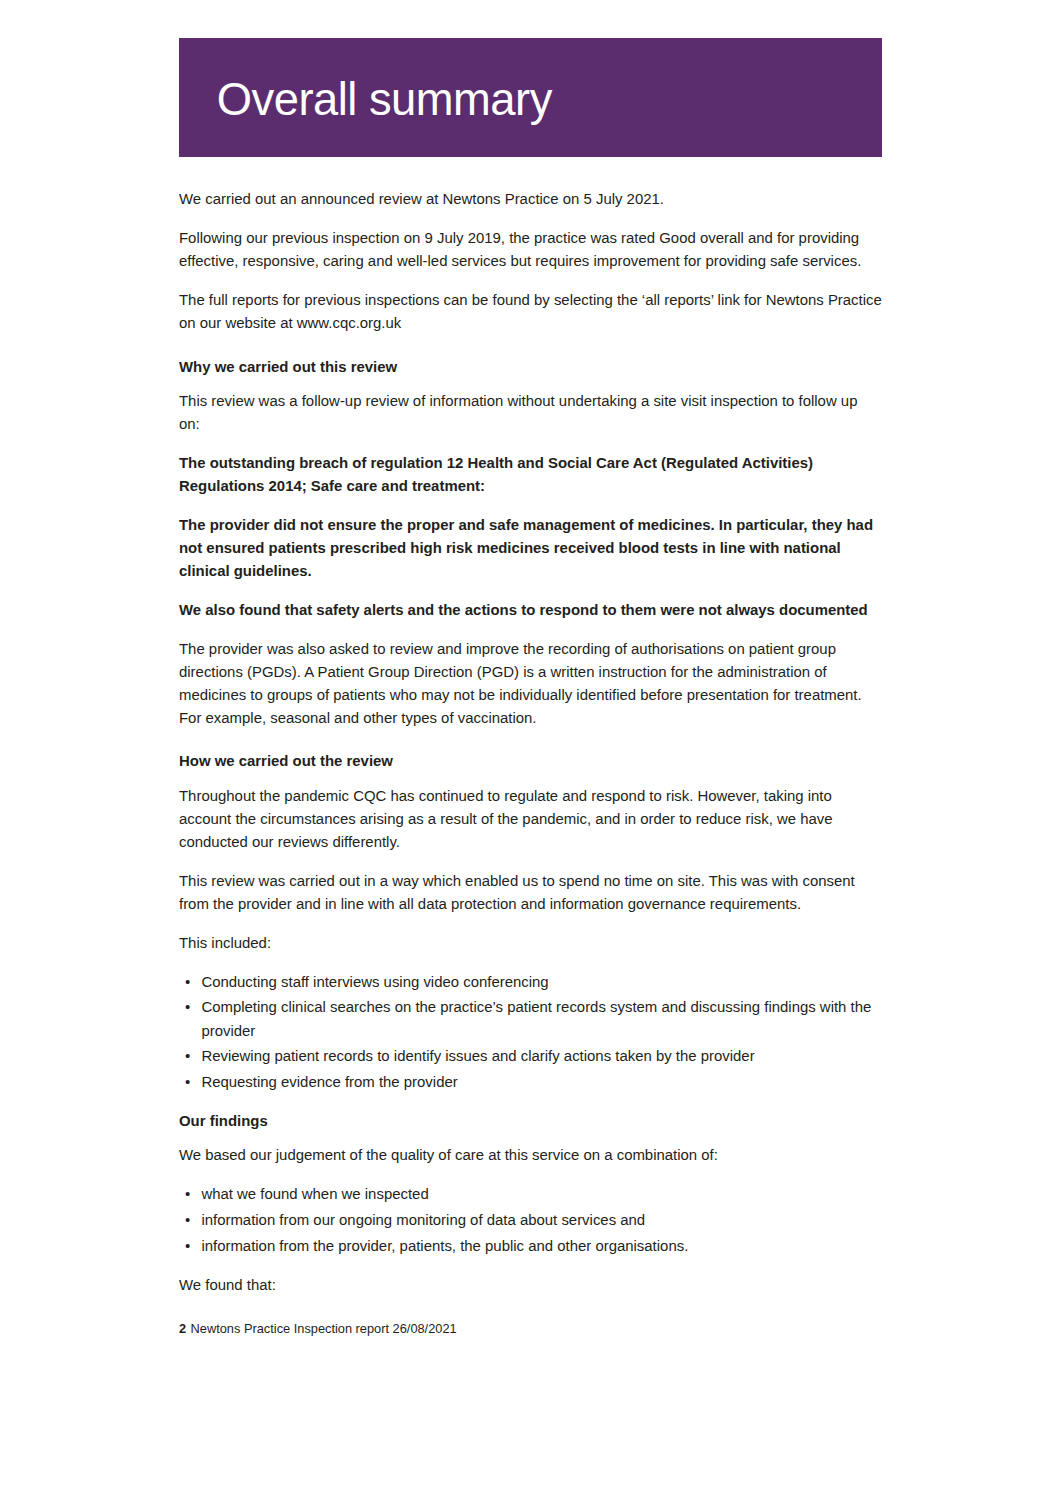Overall summary
We carried out an announced review at Newtons Practice on 5 July 2021.
Following our previous inspection on 9 July 2019, the practice was rated Good overall and for providing effective, responsive, caring and well-led services but requires improvement for providing safe services.
The full reports for previous inspections can be found by selecting the ‘all reports’ link for Newtons Practice on our website at www.cqc.org.uk
Why we carried out this review
This review was a follow-up review of information without undertaking a site visit inspection to follow up on:
The outstanding breach of regulation 12 Health and Social Care Act (Regulated Activities) Regulations 2014; Safe care and treatment:
The provider did not ensure the proper and safe management of medicines. In particular, they had not ensured patients prescribed high risk medicines received blood tests in line with national clinical guidelines.
We also found that safety alerts and the actions to respond to them were not always documented
The provider was also asked to review and improve the recording of authorisations on patient group directions (PGDs). A Patient Group Direction (PGD) is a written instruction for the administration of medicines to groups of patients who may not be individually identified before presentation for treatment. For example, seasonal and other types of vaccination.
How we carried out the review
Throughout the pandemic CQC has continued to regulate and respond to risk. However, taking into account the circumstances arising as a result of the pandemic, and in order to reduce risk, we have conducted our reviews differently.
This review was carried out in a way which enabled us to spend no time on site. This was with consent from the provider and in line with all data protection and information governance requirements.
This included:
Conducting staff interviews using video conferencing
Completing clinical searches on the practice’s patient records system and discussing findings with the provider
Reviewing patient records to identify issues and clarify actions taken by the provider
Requesting evidence from the provider
Our findings
We based our judgement of the quality of care at this service on a combination of:
what we found when we inspected
information from our ongoing monitoring of data about services and
information from the provider, patients, the public and other organisations.
We found that:
2 Newtons Practice Inspection report 26/08/2021